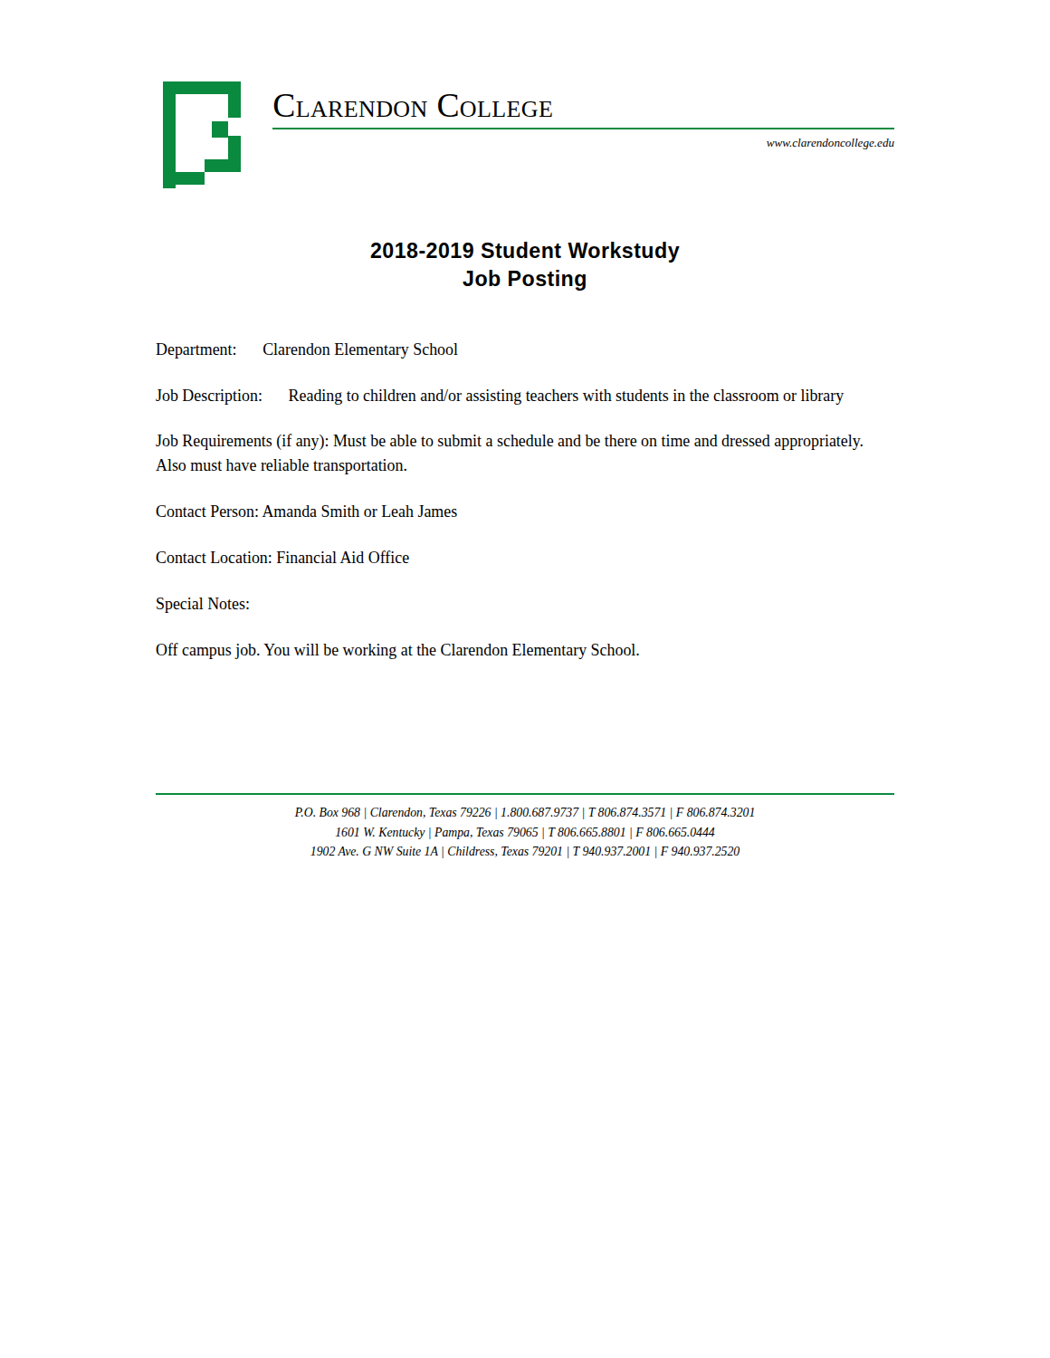Clarendon College
www.clarendoncollege.edu
2018-2019 Student Workstudy
Job Posting
Department: Clarendon Elementary School
Job Description: Reading to children and/or assisting teachers with students in the classroom or library
Job Requirements (if any): Must be able to submit a schedule and be there on time and dressed appropriately. Also must have reliable transportation.
Contact Person: Amanda Smith or Leah James
Contact Location: Financial Aid Office
Special Notes:
Off campus job. You will be working at the Clarendon Elementary School.
P.O. Box 968 | Clarendon, Texas 79226 | 1.800.687.9737 | T 806.874.3571 | F 806.874.3201
1601 W. Kentucky | Pampa, Texas 79065 | T 806.665.8801 | F 806.665.0444
1902 Ave. G NW Suite 1A | Childress, Texas 79201 | T 940.937.2001 | F 940.937.2520